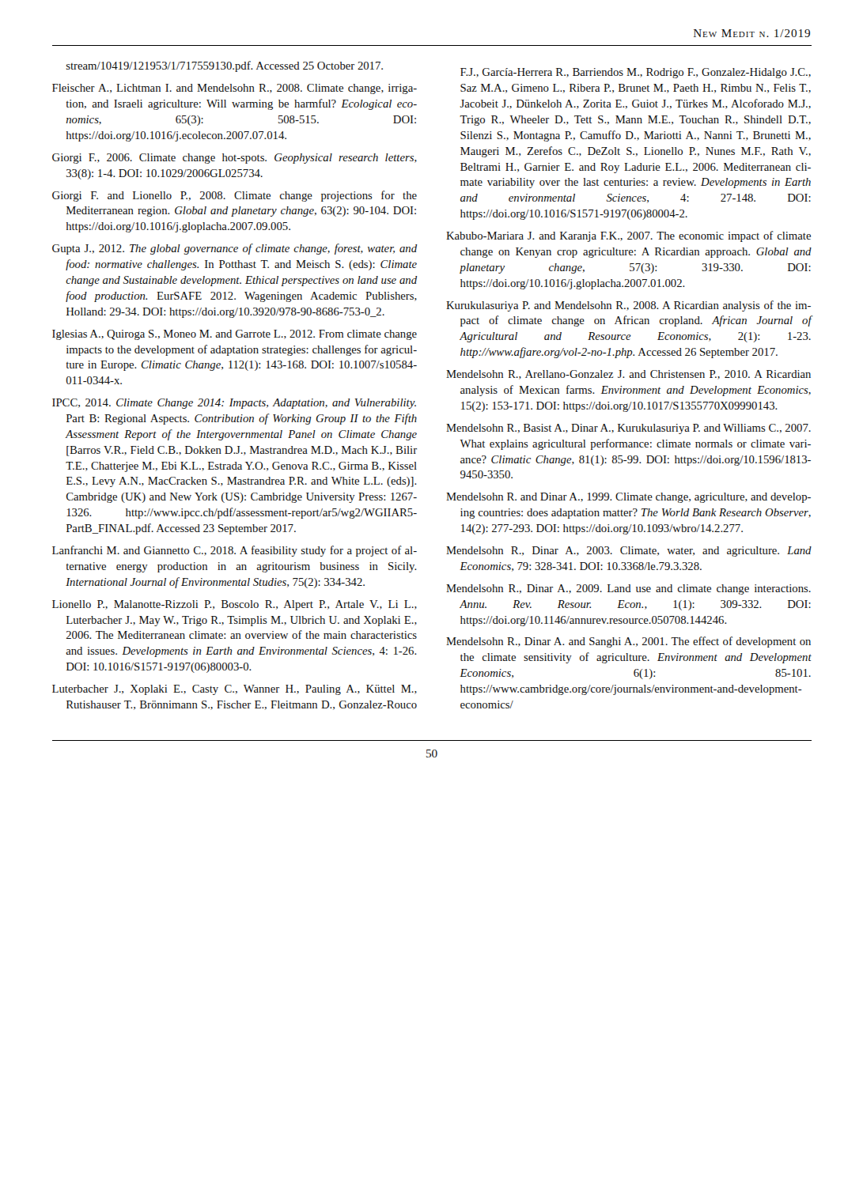New Medit n. 1/2019
stream/10419/121953/1/717559130.pdf. Accessed 25 October 2017.
Fleischer A., Lichtman I. and Mendelsohn R., 2008. Climate change, irrigation, and Israeli agriculture: Will warming be harmful? Ecological economics, 65(3): 508-515. DOI: https://doi.org/10.1016/j.ecolecon.2007.07.014.
Giorgi F., 2006. Climate change hot-spots. Geophysical research letters, 33(8): 1-4. DOI: 10.1029/2006GL025734.
Giorgi F. and Lionello P., 2008. Climate change projections for the Mediterranean region. Global and planetary change, 63(2): 90-104. DOI: https://doi.org/10.1016/j.gloplacha.2007.09.005.
Gupta J., 2012. The global governance of climate change, forest, water, and food: normative challenges. In Potthast T. and Meisch S. (eds): Climate change and Sustainable development. Ethical perspectives on land use and food production. EurSAFE 2012. Wageningen Academic Publishers, Holland: 29-34. DOI: https://doi.org/10.3920/978-90-8686-753-0_2.
Iglesias A., Quiroga S., Moneo M. and Garrote L., 2012. From climate change impacts to the development of adaptation strategies: challenges for agriculture in Europe. Climatic Change, 112(1): 143-168. DOI: 10.1007/s10584-011-0344-x.
IPCC, 2014. Climate Change 2014: Impacts, Adaptation, and Vulnerability. Part B: Regional Aspects. Contribution of Working Group II to the Fifth Assessment Report of the Intergovernmental Panel on Climate Change [Barros V.R., Field C.B., Dokken D.J., Mastrandrea M.D., Mach K.J., Bilir T.E., Chatterjee M., Ebi K.L., Estrada Y.O., Genova R.C., Girma B., Kissel E.S., Levy A.N., MacCracken S., Mastrandrea P.R. and White L.L. (eds)]. Cambridge (UK) and New York (US): Cambridge University Press: 1267-1326. http://www.ipcc.ch/pdf/assessment-report/ar5/wg2/WGIIAR5-PartB_FINAL.pdf. Accessed 23 September 2017.
Lanfranchi M. and Giannetto C., 2018. A feasibility study for a project of alternative energy production in an agritourism business in Sicily. International Journal of Environmental Studies, 75(2): 334-342.
Lionello P., Malanotte-Rizzoli P., Boscolo R., Alpert P., Artale V., Li L., Luterbacher J., May W., Trigo R., Tsimplis M., Ulbrich U. and Xoplaki E., 2006. The Mediterranean climate: an overview of the main characteristics and issues. Developments in Earth and Environmental Sciences, 4: 1-26. DOI: 10.1016/S1571-9197(06)80003-0.
Luterbacher J., Xoplaki E., Casty C., Wanner H., Pauling A., Küttel M., Rutishauser T., Brönnimann S., Fischer E., Fleitmann D., Gonzalez-Rouco F.J., García-Herrera R., Barriendos M., Rodrigo F., Gonzalez-Hidalgo J.C., Saz M.A., Gimeno L., Ribera P., Brunet M., Paeth H., Rimbu N., Felis T., Jacobeit J., Dünkeloh A., Zorita E., Guiot J., Türkes M., Alcoforado M.J., Trigo R., Wheeler D., Tett S., Mann M.E., Touchan R., Shindell D.T., Silenzi S., Montagna P., Camuffo D., Mariotti A., Nanni T., Brunetti M., Maugeri M., Zerefos C., DeZolt S., Lionello P., Nunes M.F., Rath V., Beltrami H., Garnier E. and Roy Ladurie E.L., 2006. Mediterranean climate variability over the last centuries: a review. Developments in Earth and environmental Sciences, 4: 27-148. DOI: https://doi.org/10.1016/S1571-9197(06)80004-2.
Kabubo-Mariara J. and Karanja F.K., 2007. The economic impact of climate change on Kenyan crop agriculture: A Ricardian approach. Global and planetary change, 57(3): 319-330. DOI: https://doi.org/10.1016/j.gloplacha.2007.01.002.
Kurukulasuriya P. and Mendelsohn R., 2008. A Ricardian analysis of the impact of climate change on African cropland. African Journal of Agricultural and Resource Economics, 2(1): 1-23. http://www.afjare.org/vol-2-no-1.php. Accessed 26 September 2017.
Mendelsohn R., Arellano-Gonzalez J. and Christensen P., 2010. A Ricardian analysis of Mexican farms. Environment and Development Economics, 15(2): 153-171. DOI: https://doi.org/10.1017/S1355770X09990143.
Mendelsohn R., Basist A., Dinar A., Kurukulasuriya P. and Williams C., 2007. What explains agricultural performance: climate normals or climate variance? Climatic Change, 81(1): 85-99. DOI: https://doi.org/10.1596/1813-9450-3350.
Mendelsohn R. and Dinar A., 1999. Climate change, agriculture, and developing countries: does adaptation matter? The World Bank Research Observer, 14(2): 277-293. DOI: https://doi.org/10.1093/wbro/14.2.277.
Mendelsohn R., Dinar A., 2003. Climate, water, and agriculture. Land Economics, 79: 328-341. DOI: 10.3368/le.79.3.328.
Mendelsohn R., Dinar A., 2009. Land use and climate change interactions. Annu. Rev. Resour. Econ., 1(1): 309-332. DOI: https://doi.org/10.1146/annurev.resource.050708.144246.
Mendelsohn R., Dinar A. and Sanghi A., 2001. The effect of development on the climate sensitivity of agriculture. Environment and Development Economics, 6(1): 85-101. https://www.cambridge.org/core/journals/environment-and-development-economics/
50